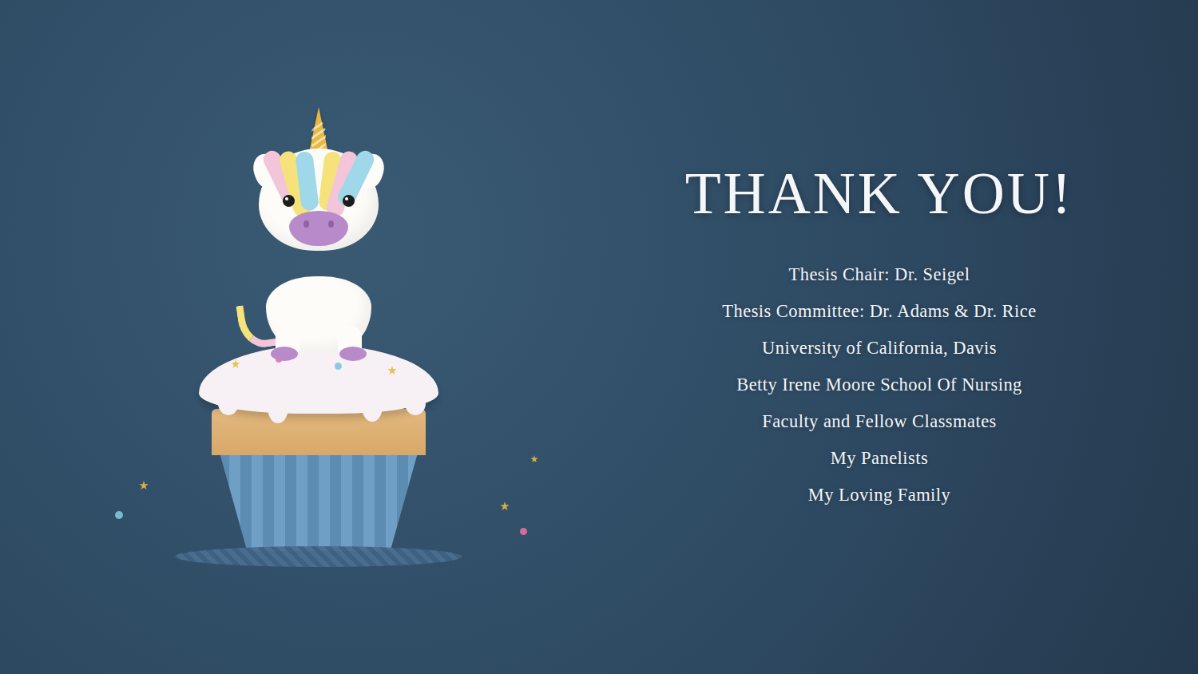THANK YOU!
Thesis Chair: Dr. Seigel
Thesis Committee: Dr. Adams & Dr. Rice
University of California, Davis
Betty Irene Moore School Of Nursing
Faculty and Fellow Classmates
My Panelists
My Loving Family